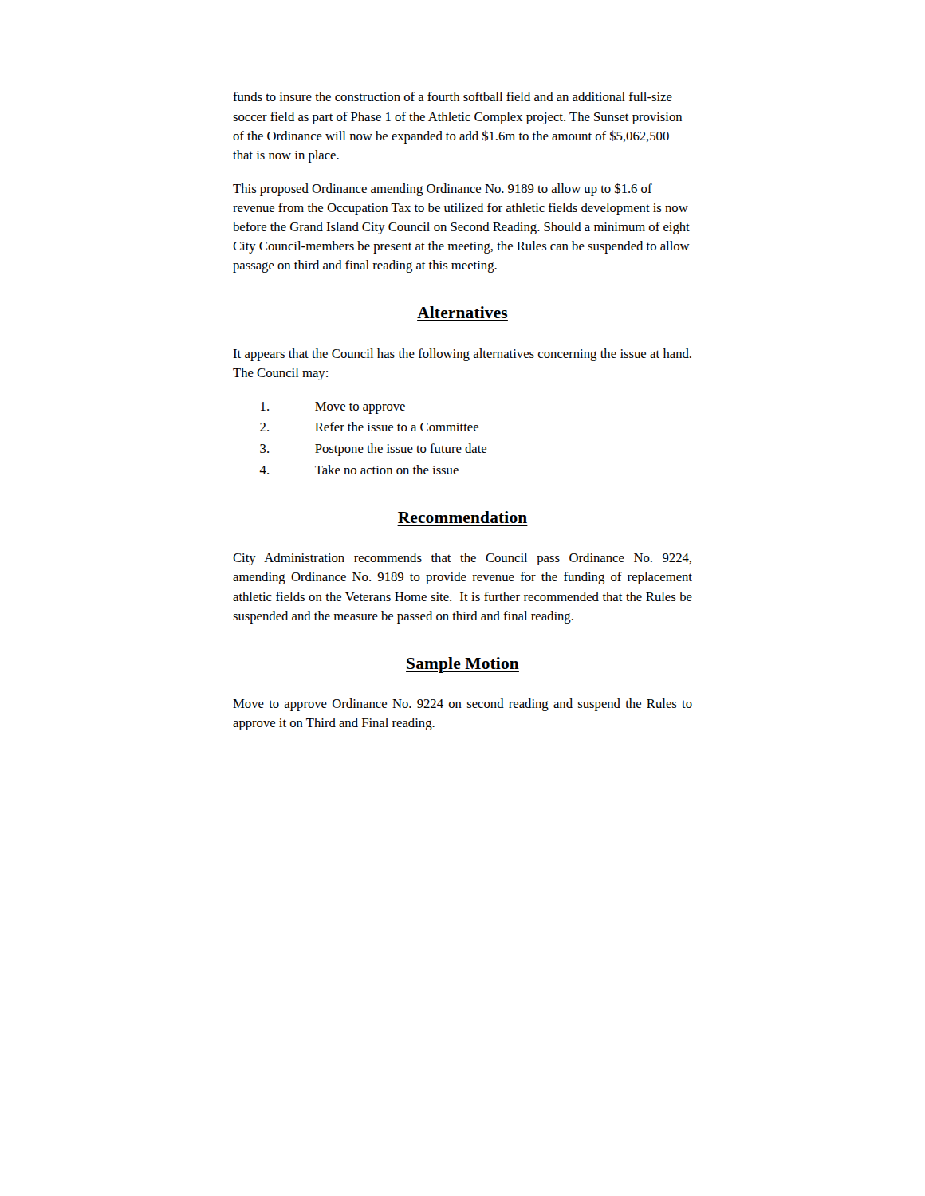funds to insure the construction of a fourth softball field and an additional full-size soccer field as part of Phase 1 of the Athletic Complex project. The Sunset provision of the Ordinance will now be expanded to add $1.6m to the amount of $5,062,500 that is now in place.
This proposed Ordinance amending Ordinance No. 9189 to allow up to $1.6 of revenue from the Occupation Tax to be utilized for athletic fields development is now before the Grand Island City Council on Second Reading. Should a minimum of eight City Council-members be present at the meeting, the Rules can be suspended to allow passage on third and final reading at this meeting.
Alternatives
It appears that the Council has the following alternatives concerning the issue at hand. The Council may:
1. Move to approve
2. Refer the issue to a Committee
3. Postpone the issue to future date
4. Take no action on the issue
Recommendation
City Administration recommends that the Council pass Ordinance No. 9224, amending Ordinance No. 9189 to provide revenue for the funding of replacement athletic fields on the Veterans Home site. It is further recommended that the Rules be suspended and the measure be passed on third and final reading.
Sample Motion
Move to approve Ordinance No. 9224 on second reading and suspend the Rules to approve it on Third and Final reading.